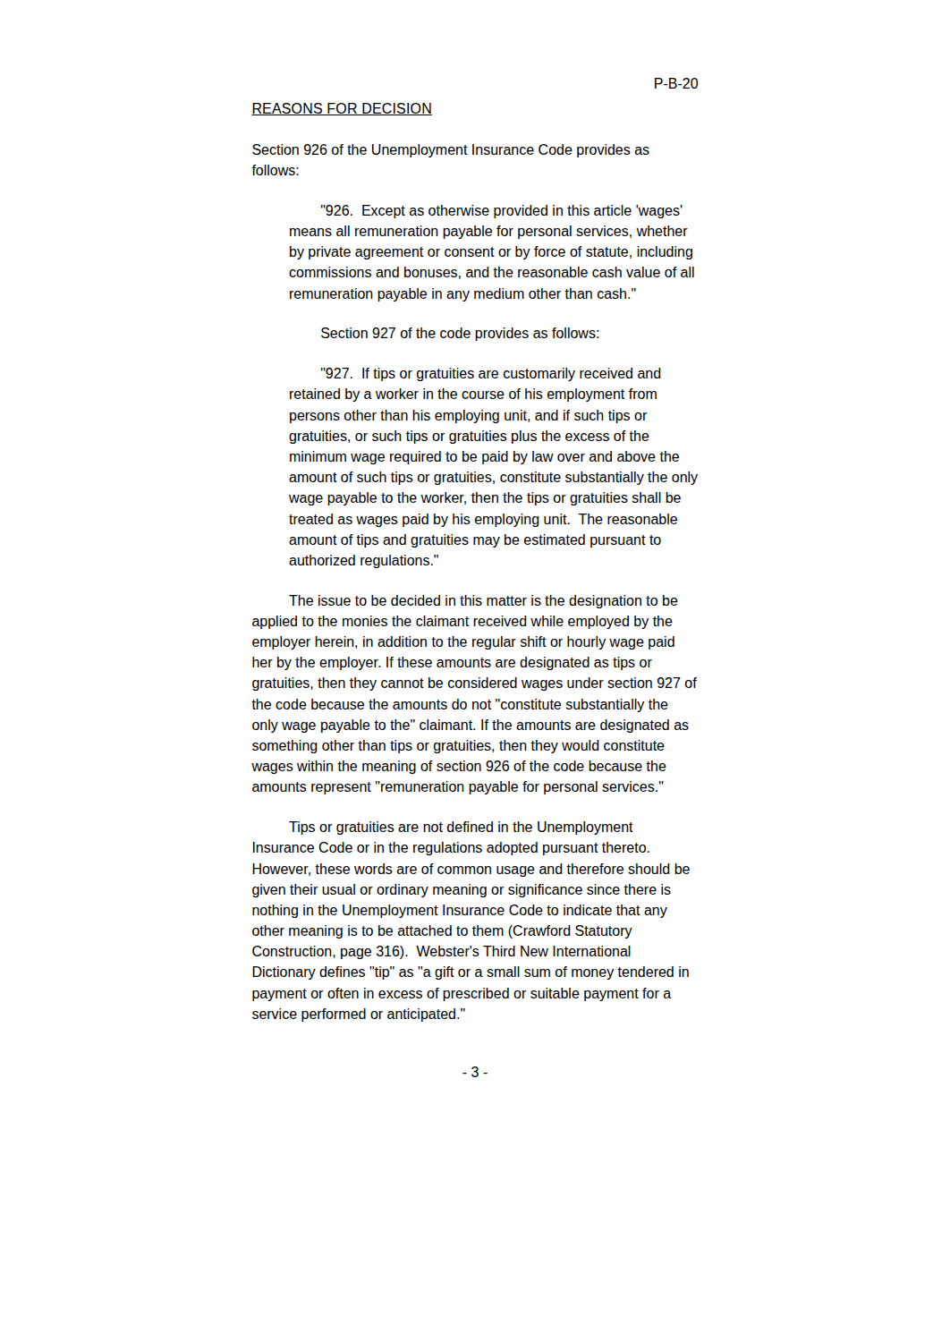P-B-20
REASONS FOR DECISION
Section 926 of the Unemployment Insurance Code provides as follows:
"926. Except as otherwise provided in this article 'wages' means all remuneration payable for personal services, whether by private agreement or consent or by force of statute, including commissions and bonuses, and the reasonable cash value of all remuneration payable in any medium other than cash."
Section 927 of the code provides as follows:
"927. If tips or gratuities are customarily received and retained by a worker in the course of his employment from persons other than his employing unit, and if such tips or gratuities, or such tips or gratuities plus the excess of the minimum wage required to be paid by law over and above the amount of such tips or gratuities, constitute substantially the only wage payable to the worker, then the tips or gratuities shall be treated as wages paid by his employing unit. The reasonable amount of tips and gratuities may be estimated pursuant to authorized regulations."
The issue to be decided in this matter is the designation to be applied to the monies the claimant received while employed by the employer herein, in addition to the regular shift or hourly wage paid her by the employer. If these amounts are designated as tips or gratuities, then they cannot be considered wages under section 927 of the code because the amounts do not "constitute substantially the only wage payable to the" claimant. If the amounts are designated as something other than tips or gratuities, then they would constitute wages within the meaning of section 926 of the code because the amounts represent "remuneration payable for personal services."
Tips or gratuities are not defined in the Unemployment Insurance Code or in the regulations adopted pursuant thereto. However, these words are of common usage and therefore should be given their usual or ordinary meaning or significance since there is nothing in the Unemployment Insurance Code to indicate that any other meaning is to be attached to them (Crawford Statutory Construction, page 316). Webster's Third New International Dictionary defines "tip" as "a gift or a small sum of money tendered in payment or often in excess of prescribed or suitable payment for a service performed or anticipated."
- 3 -